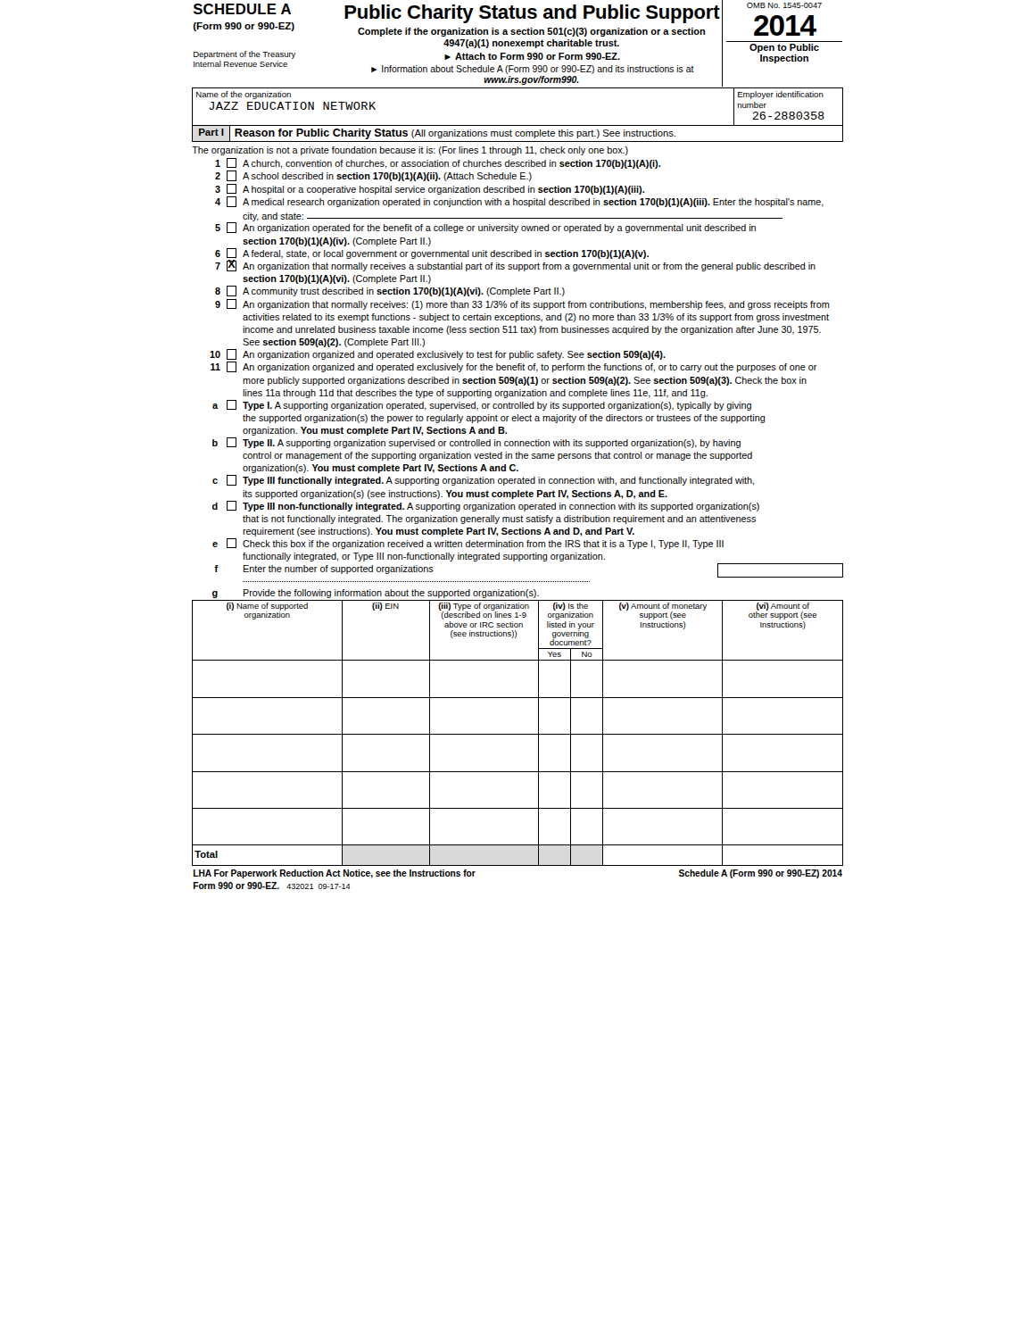| SCHEDULE A (Form 990 or 990-EZ) Department of the Treasury Internal Revenue Service | Public Charity Status and Public Support Complete if the organization is a section 501(c)(3) organization or a section 4947(a)(1) nonexempt charitable trust. ► Attach to Form 990 or Form 990-EZ. ► Information about Schedule A (Form 990 or 990-EZ) and its instructions is at www.irs.gov/form990. | OMB No. 1545-0047 2014 Open to Public Inspection |
| Name of the organization JAZZ EDUCATION NETWORK | Employer identification number 26-2880358 |
Part I
Reason for Public Charity Status (All organizations must complete this part.) See instructions.
The organization is not a private foundation because it is: (For lines 1 through 11, check only one box.)
| 1 | | A church, convention of churches, or association of churches described in section 170(b)(1)(A)(i). |
| 2 | | A school described in section 170(b)(1)(A)(ii). (Attach Schedule E.) |
| 3 | | A hospital or a cooperative hospital service organization described in section 170(b)(1)(A)(iii). |
| 4 | | A medical research organization operated in conjunction with a hospital described in section 170(b)(1)(A)(iii). Enter the hospital's name, |
| | | city, and state: |
| 5 | | An organization operated for the benefit of a college or university owned or operated by a governmental unit described in |
| | | section 170(b)(1)(A)(iv). (Complete Part II.) |
| 6 | | A federal, state, or local government or governmental unit described in section 170(b)(1)(A)(v). |
| 7 | | An organization that normally receives a substantial part of its support from a governmental unit or from the general public described in |
| | | section 170(b)(1)(A)(vi). (Complete Part II.) |
| 8 | | A community trust described in section 170(b)(1)(A)(vi). (Complete Part II.) |
| 9 | | An organization that normally receives: (1) more than 33 1/3% of its support from contributions, membership fees, and gross receipts from |
| | | activities related to its exempt functions - subject to certain exceptions, and (2) no more than 33 1/3% of its support from gross investment |
| | | income and unrelated business taxable income (less section 511 tax) from businesses acquired by the organization after June 30, 1975. |
| | | See section 509(a)(2). (Complete Part III.) |
| 10 | | An organization organized and operated exclusively to test for public safety. See section 509(a)(4). |
| 11 | | An organization organized and operated exclusively for the benefit of, to perform the functions of, or to carry out the purposes of one or |
| | | more publicly supported organizations described in section 509(a)(1) or section 509(a)(2). See section 509(a)(3). Check the box in |
| | | lines 11a through 11d that describes the type of supporting organization and complete lines 11e, 11f, and 11g. |
| a | | Type I. A supporting organization operated, supervised, or controlled by its supported organization(s), typically by giving |
| | | the supported organization(s) the power to regularly appoint or elect a majority of the directors or trustees of the supporting |
| | | organization. You must complete Part IV, Sections A and B. |
| b | | Type II. A supporting organization supervised or controlled in connection with its supported organization(s), by having |
| | | control or management of the supporting organization vested in the same persons that control or manage the supported |
| | | organization(s). You must complete Part IV, Sections A and C. |
| c | | Type III functionally integrated. A supporting organization operated in connection with, and functionally integrated with, |
| | | its supported organization(s) (see instructions). You must complete Part IV, Sections A, D, and E. |
| d | | Type III non-functionally integrated. A supporting organization operated in connection with its supported organization(s) |
| | | that is not functionally integrated. The organization generally must satisfy a distribution requirement and an attentiveness |
| | | requirement (see instructions). You must complete Part IV, Sections A and D, and Part V. |
| e | | Check this box if the organization received a written determination from the IRS that it is a Type I, Type II, Type III |
| | | functionally integrated, or Type III non-functionally integrated supporting organization. |
| f | | / Enter the number of supported organizations / / |
| g | | Provide the following information about the supported organization(s). |
| (i) Name of supported organization | (ii) EIN | (iii) Type of organization (described on lines 1-9 above or IRC section (see instructions)) | (iv) Is the organization listed in your governing document? | (v) Amount of monetary support (see Instructions) | (vi) Amount of other support (see Instructions) |
| --- | --- | --- | --- | --- | --- |
| Yes | No |
| Total | | | | | | |
| LHA For Paperwork Reduction Act Notice, see the Instructions for | Schedule A (Form 990 or 990-EZ) 2014 |
| Form 990 or 990-EZ. 432021 09-17-14 | |